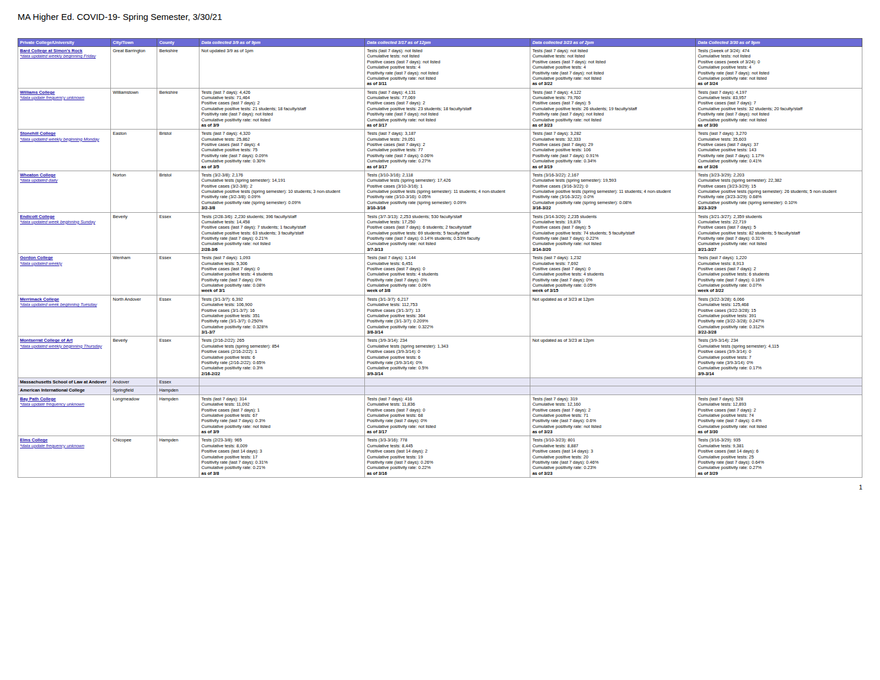MA Higher Ed. COVID-19- Spring Semester, 3/30/21
| Private College/University | City/Town | County | Data collected 3/9 as of 9pm | Data collected 3/17 as of 12pm | Data collected 3/23 as of 2pm | Data Collected 3/30 as of 9pm |
| --- | --- | --- | --- | --- | --- | --- |
| Bard College at Simon's Rock *data updated weekly beginning Friday | Great Barrington | Berkshire | Not updated 3/9 as of 1pm | Tests (last 7 days): not listed Cumulative tests: not listed Positive cases (last 7 days): not listed Cumulative positive tests: 4 Positivity rate (last 7 days): not listed Cumulative positivity rate: not listed as of 3/11 | Tests (last 7 days): not listed Cumulative tests: not listed Positive cases (last 7 days): not listed Cumulative positive tests: 4 Positivity rate (last 7 days): not listed Cumulative positivity rate: not listed as of 3/22 | Tests (1week of 3/24): 474 Cumulative tests: not listed Positive cases (week of 3/24): 0 Cumulative positive tests: 4 Positivity rate (last 7 days): not listed Cumulative positivity rate: not listed as of 3/24 |
| Williams College *data update frequency unknown | Williamstown | Berkshire | Tests (last 7 days): 4,426 Cumulative tests: 71,464 Positive cases (last 7 days): 2 Cumulative positive tests: 21 students; 18 faculty/staff Positivity rate (last 7 days): not listed Cumulative positivity rate: not listed as of 3/9 | Tests (last 7 days): 4,131 Cumulative tests: 77,069 Positive cases (last 7 days): 2 Cumulative positive tests: 23 students; 18 faculty/staff Positivity rate (last 7 days): not listed Cumulative positivity rate: not listed as of 3/17 | Tests (last 7 days): 4,122 Cumulative tests: 79,760 Positive cases (last 7 days): 5 Cumulative positive tests: 26 students; 19 faculty/staff Positivity rate (last 7 days): not listed Cumulative positivity rate: not listed as of 3/23 | Tests (last 7 days): 4,197 Cumulative tests: 83,957 Positive cases (last 7 days): 7 Cumulative positive tests: 32 students; 20 faculty/staff Positivity rate (last 7 days): not listed Cumulative positivity rate: not listed as of 3/30 |
| Stonehill College *data updated weekly beginning Monday | Easton | Bristol | Tests (last 7 days): 4,320 Cumulative tests: 25,862 Positive cases (last 7 days): 4 Cumulative positive tests: 75 Positivity rate (last 7 days): 0.09% Cumulative positivity rate: 0.30% as of 3/5 | Tests (last 7 days): 3,187 Cumulative tests: 29,051 Positive cases (last 7 days): 2 Cumulative positive tests: 77 Positivity rate (last 7 days): 0.06% Cumulative positivity rate: 0.27% as of 3/17 | Tests (last 7 days): 3,282 Cumulative tests: 32,333 Positive cases (last 7 days): 29 Cumulative positive tests: 106 Positivity rate (last 7 days): 0.91% Cumulative positivity rate: 0.34% as of 3/19 | Tests (last 7 days): 3,270 Cumulative tests: 35,603 Positive cases (last 7 days): 37 Cumulative positive tests: 143 Positivity rate (last 7 days): 1.17% Cumulative positivity rate: 0.41% as of 3/26 |
| Wheaton College *data updated daily | Norton | Bristol | Tests (3/2-3/8): 2,176 Cumulative tests (spring semester): 14,191 Positive cases (3/2-3/8): 2 Cumulative positive tests (spring semester): 10 students; 3 non-student Positivity rate (3/2-3/8): 0.09% Cumulative positivity rate (spring semester): 0.09% 3/2-3/8 | Tests (3/10-3/16): 2,118 Cumulative tests (spring semester): 17,426 Positive cases (3/10-3/16): 1 Cumulative positive tests (spring semester): 11 students; 4 non-student Positivity rate (3/10-3/16): 0.05% Cumulative positivity rate (spring semester): 0.09% 3/10-3/16 | Tests (3/16-3/22): 2,167 Cumulative tests (spring semester): 19,593 Positive cases (3/16-3/22): 0 Cumulative positive tests (spring semester): 11 students; 4 non-student Positivity rate (3/16-3/22): 0.0% Cumulative positivity rate (spring semester): 0.08% 3/16-3/22 | Tests (3/23-3/29): 2,203 Cumulative tests (spring semester): 22,382 Positive cases (3/23-3/29): 15 Cumulative positive tests (spring semester): 26 students; 5 non-student Positivity rate (3/23-3/29): 0.68% Cumulative positivity rate (spring semester): 0.10% 3/23-3/29 |
| Endicott College *data updated week beginning Sunday | Beverly | Essex | Tests (2/28-3/6): 2,230 students; 396 faculty/staff Cumulative tests: 14,458 Positive cases (last 7 days): 7 students; 1 faculty/staff Cumulative positive tests: 63 students; 3 faculty/staff Positivity rate (last 7 days): 0.21% Cumulative positivity rate: not listed 2/28-3/6 | Tests (3/7-3/13): 2,253 students; 530 faculty/staff Cumulative tests: 17,250 Positive cases (last 7 days): 6 students; 2 faculty/staff Cumulative positive tests: 69 students; 5 faculty/staff Positivity rate (last 7 days): 0.14% students; 0.53% faculty Cumulative positivity rate: not listed 3/7-3/13 | Tests (3/14-3/20): 2,235 students Cumulative tests: 19,876 Positive cases (last 7 days): 5 Cumulative positive tests: 74 students; 5 faculty/staff Positivity rate (last 7 days): 0.22% Cumulative positivity rate: not listed 3/14-3/20 | Tests (3/21-3/27): 2,359 students Cumulative tests: 22,719 Positive cases (last 7 days): 5 Cumulative positive tests: 82 students; 5 faculty/staff Positivity rate (last 7 days): 0.31% Cumulative positivity rate: not listed 3/21-3/27 |
| Gordon College *data updated weekly | Wenham | Essex | Tests (last 7 days): 1,093 Cumulative tests: 5,306 Positive cases (last 7 days): 0 Cumulative positive tests: 4 students Positivity rate (last 7 days): 0% Cumulative positivity rate: 0.08% week of 3/1 | Tests (last 7 days): 1,144 Cumulative tests: 6,451 Positive cases (last 7 days): 0 Cumulative positive tests: 4 students Positivity rate (last 7 days): 0% Cumulative positivity rate: 0.06% week of 3/8 | Tests (last 7 days): 1,232 Cumulative tests: 7,692 Positive cases (last 7 days): 0 Cumulative positive tests: 4 students Positivity rate (last 7 days): 0% Cumulative positivity rate: 0.05% week of 3/15 | Tests (last 7 days): 1,220 Cumulative tests: 8,913 Positive cases (last 7 days): 2 Cumulative positive tests: 6 students Positivity rate (last 7 days): 0.16% Cumulative positivity rate: 0.07% week of 3/22 |
| Merrimack College *data updated week beginning Tuesday | North Andover | Essex | Tests (3/1-3/7): 6,392 Cumulative tests: 106,900 Positive cases (3/1-3/7): 16 Cumulative positive tests: 351 Positivity rate (3/1-3/7): 0.250% Cumulative positivity rate: 0.328% 3/1-3/7 | Tests (3/1-3/7): 6,217 Cumulative tests: 112,753 Positive cases (3/1-3/7): 13 Cumulative positive tests: 364 Positivity rate (3/1-3/7): 0.209% Cumulative positivity rate: 0.322% 3/8-3/14 | Not updated as of 3/23 at 12pm | Tests (3/22-3/28): 6,066 Cumulative tests: 125,468 Positive cases (3/22-3/28): 15 Cumulative positive tests: 391 Positivity rate (3/22-3/28): 0.247% Cumulative positivity rate: 0.312% 3/22-3/28 |
| Montserrat College of Art *data updated weekly beginning Thursday | Beverly | Essex | Tests (2/16-2/22): 265 Cumulative tests (spring semester): 854 Positive cases (2/16-2/22): 1 Cumulative positive tests: 6 Positivity rate (2/16-2/22): 0.65% Cumulative positivity rate: 0.3% 2/16-2/22 | Tests (3/9-3/14): 234 Cumulative tests (spring semester): 1,343 Positive cases (3/9-3/14): 0 Cumulative positive tests: 6 Positivity rate (3/9-3/14): 0% Cumulative positivity rate: 0.5% 3/9-3/14 | Not updated as of 3/23 at 12pm | Tests (3/9-3/14): 234 Cumulative tests (spring semester): 4,115 Positive cases (3/9-3/14): 0 Cumulative positive tests: 7 Positivity rate (3/9-3/14): 0% Cumulative positivity rate: 0.17% 3/9-3/14 |
| Massachusetts School of Law at Andover | Andover | Essex | | | | |
| American International College | Springfield | Hampden | | | | |
| Bay Path College *data update frequency unknown | Longmeadow | Hampden | Tests (last 7 days): 314 Cumulative tests: 11,092 Positive cases (last 7 days): 1 Cumulative positive tests: 67 Positivity rate (last 7 days): 0.3% Cumulative positivity rate: not listed as of 3/9 | Tests (last 7 days): 416 Cumulative tests: 11,836 Positive cases (last 7 days): 0 Cumulative positive tests: 68 Positivity rate (last 7 days): 0% Cumulative positivity rate: not listed as of 3/17 | Tests (last 7 days): 319 Cumulative tests: 12,160 Positive cases (last 7 days): 2 Cumulative positive tests: 71 Positivity rate (last 7 days): 0.6% Cumulative positivity rate: not listed as of 3/23 | Tests (last 7 days): 528 Cumulative tests: 12,893 Positive cases (last 7 days): 2 Cumulative positive tests: 74 Positivity rate (last 7 days): 0.4% Cumulative positivity rate: not listed as of 3/30 |
| Elms College *data update frequency unknown | Chicopee | Hampden | Tests (2/23-3/8): 965 Cumulative tests: 8,009 Positive cases (last 14 days): 3 Cumulative positive tests: 17 Positivity rate (last 7 days): 0.31% Cumulative positivity rate: 0.21% as of 3/8 | Tests (3/3-3/16): 778 Cumulative tests: 8,445 Positive cases (last 14 days): 2 Cumulative positive tests: 19 Positivity rate (last 7 days): 0.26% Cumulative positivity rate: 0.22% as of 3/16 | Tests (3/10-3/23): 801 Cumulative tests: 8,887 Positive cases (last 14 days): 3 Cumulative positive tests: 20 Positivity rate (last 7 days): 0.46% Cumulative positivity rate: 0.23% as of 3/23 | Tests (3/16-3/29): 935 Cumulative tests: 9,381 Positive cases (last 14 days): 6 Cumulative positive tests: 25 Positivity rate (last 7 days): 0.64% Cumulative positivity rate: 0.27% as of 3/29 |
1